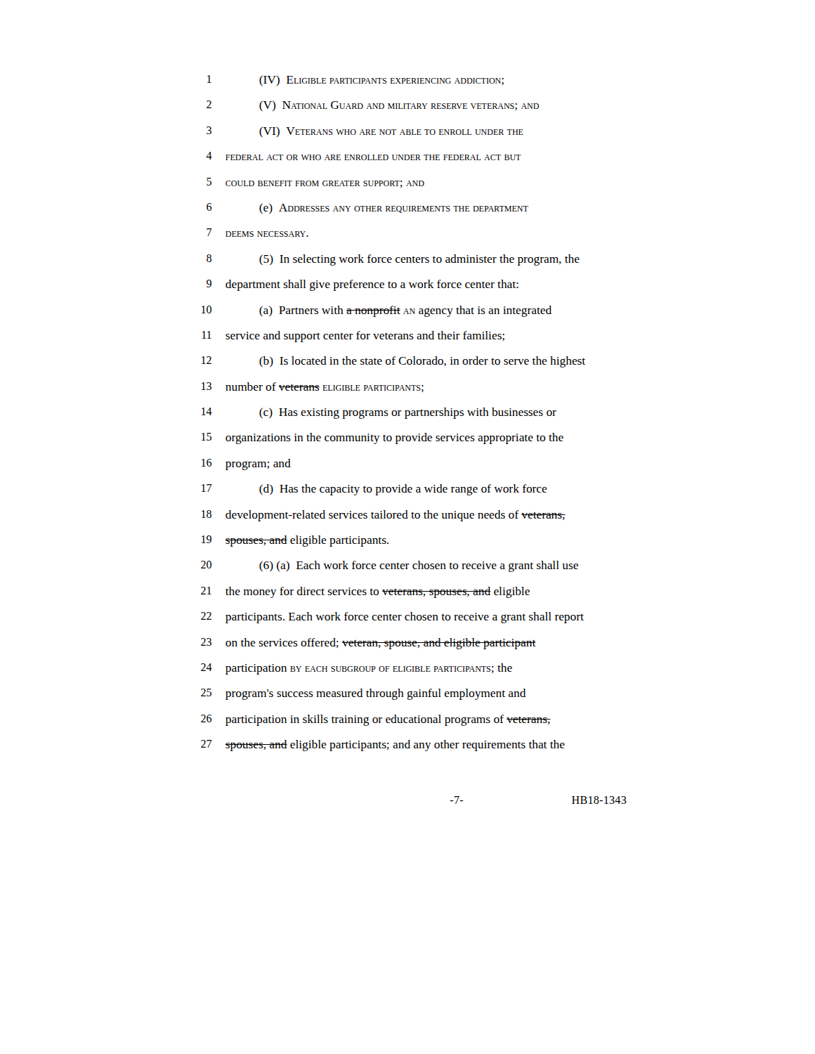(IV) Eligible participants experiencing addiction;
(V) National Guard and military reserve veterans; and
(VI) Veterans who are not able to enroll under the
federal act or who are enrolled under the federal act but
could benefit from greater support; and
(e) Addresses any other requirements the department
deems necessary.
(5) In selecting work force centers to administer the program, the
department shall give preference to a work force center that:
(a) Partners with a nonprofit an agency that is an integrated
service and support center for veterans and their families;
(b) Is located in the state of Colorado, in order to serve the highest
number of veterans eligible participants;
(c) Has existing programs or partnerships with businesses or
organizations in the community to provide services appropriate to the
program; and
(d) Has the capacity to provide a wide range of work force
development-related services tailored to the unique needs of veterans,
spouses, and eligible participants.
(6) (a) Each work force center chosen to receive a grant shall use
the money for direct services to veterans, spouses, and eligible
participants. Each work force center chosen to receive a grant shall report
on the services offered; veteran, spouse, and eligible participant
participation by each subgroup of eligible participants; the
program's success measured through gainful employment and
participation in skills training or educational programs of veterans,
spouses, and eligible participants; and any other requirements that the
-7-HB18-1343